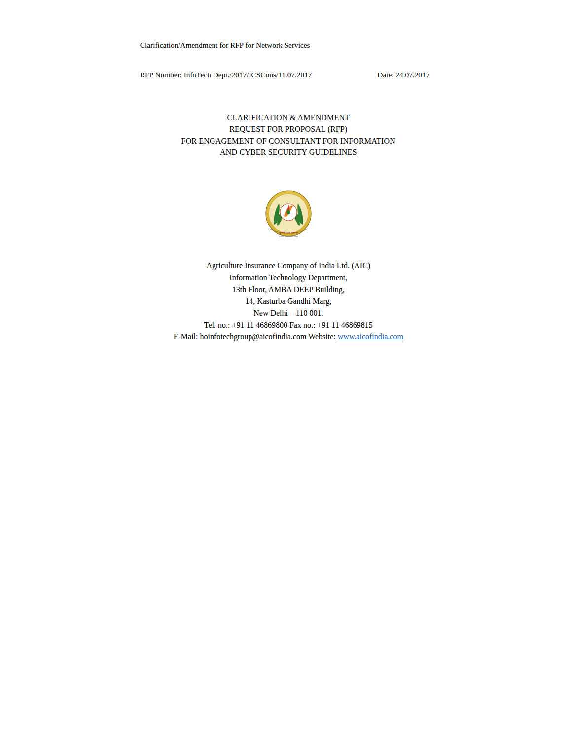Clarification/Amendment for RFP for Network Services
RFP Number: InfoTech Dept./2017/ICSCons/11.07.2017 Date: 24.07.2017
CLARIFICATION & AMENDMENT
REQUEST FOR PROPOSAL (RFP)
FOR ENGAGEMENT OF CONSULTANT FOR INFORMATION
AND CYBER SECURITY GUIDELINES
कृषक धन रक्षणम् www.aicofindia.com
Agriculture Insurance Company of India Ltd. (AIC)
Information Technology Department,
13th Floor, AMBA DEEP Building,
14, Kasturba Gandhi Marg,
New Delhi – 110 001.
Tel. no.: +91 11 46869800 Fax no.: +91 11 46869815
E-Mail: hoinfotechgroup@aicofindia.com Website: www.aicofindia.com